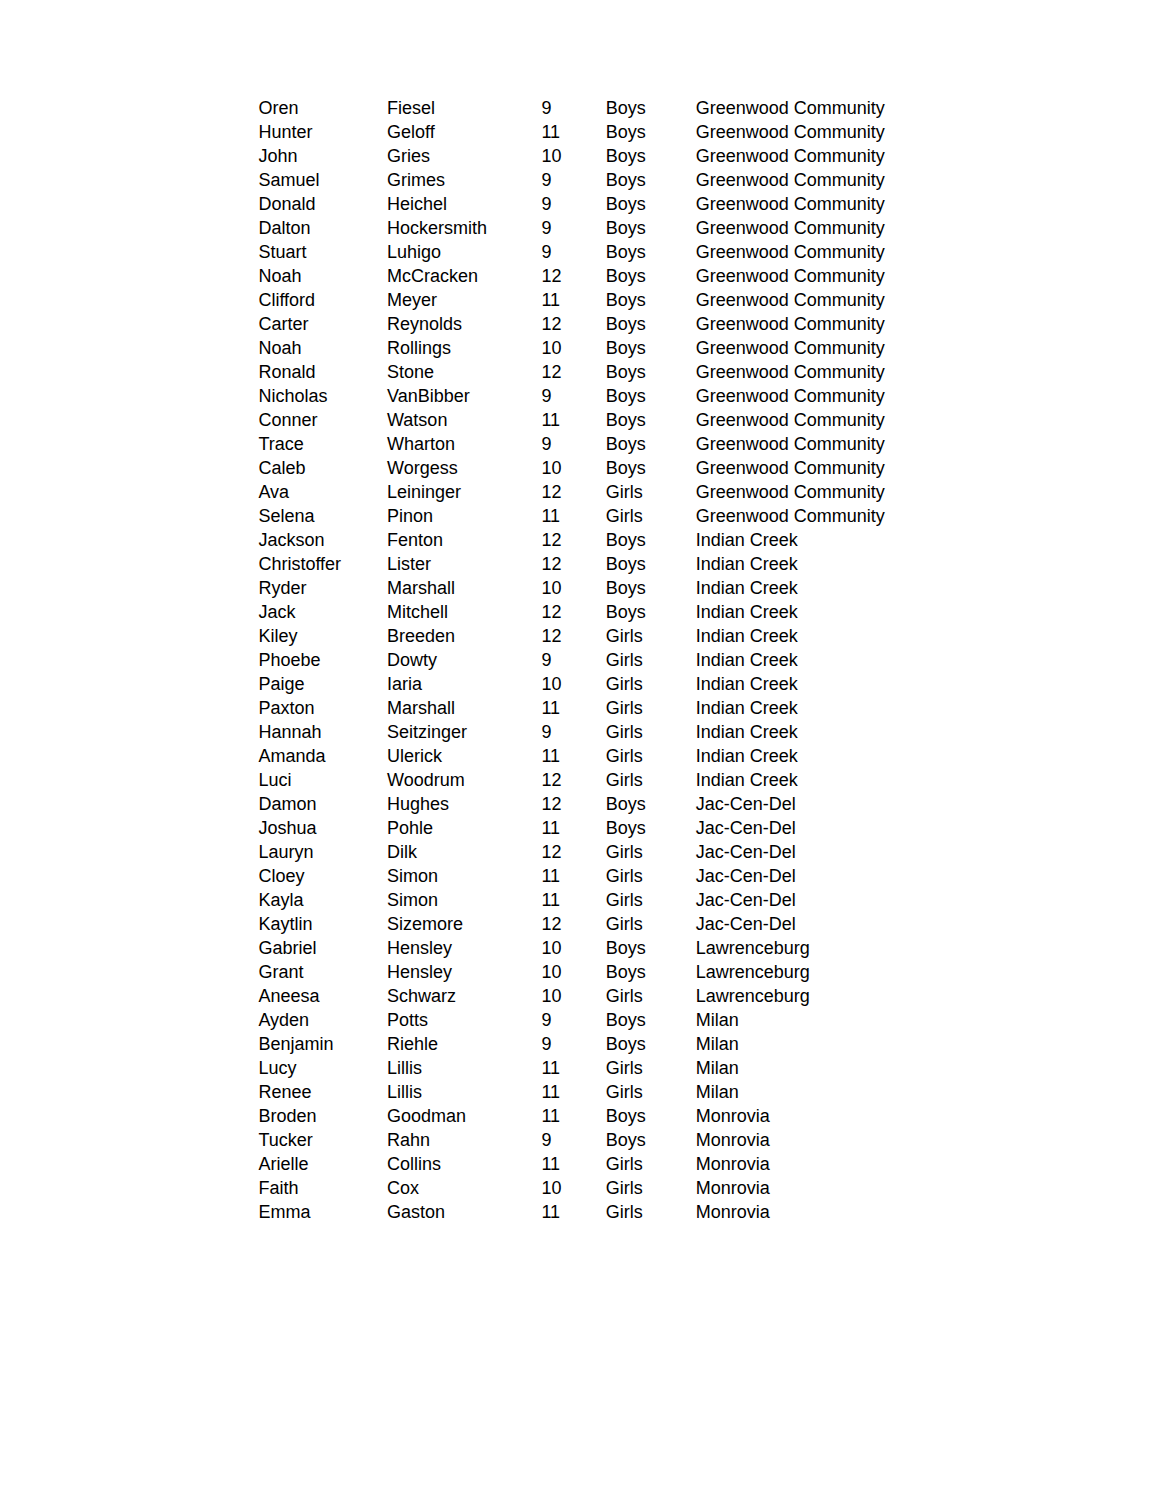| Oren | Fiesel | 9 | Boys | Greenwood Community |
| Hunter | Geloff | 11 | Boys | Greenwood Community |
| John | Gries | 10 | Boys | Greenwood Community |
| Samuel | Grimes | 9 | Boys | Greenwood Community |
| Donald | Heichel | 9 | Boys | Greenwood Community |
| Dalton | Hockersmith | 9 | Boys | Greenwood Community |
| Stuart | Luhigo | 9 | Boys | Greenwood Community |
| Noah | McCracken | 12 | Boys | Greenwood Community |
| Clifford | Meyer | 11 | Boys | Greenwood Community |
| Carter | Reynolds | 12 | Boys | Greenwood Community |
| Noah | Rollings | 10 | Boys | Greenwood Community |
| Ronald | Stone | 12 | Boys | Greenwood Community |
| Nicholas | VanBibber | 9 | Boys | Greenwood Community |
| Conner | Watson | 11 | Boys | Greenwood Community |
| Trace | Wharton | 9 | Boys | Greenwood Community |
| Caleb | Worgess | 10 | Boys | Greenwood Community |
| Ava | Leininger | 12 | Girls | Greenwood Community |
| Selena | Pinon | 11 | Girls | Greenwood Community |
| Jackson | Fenton | 12 | Boys | Indian Creek |
| Christoffer | Lister | 12 | Boys | Indian Creek |
| Ryder | Marshall | 10 | Boys | Indian Creek |
| Jack | Mitchell | 12 | Boys | Indian Creek |
| Kiley | Breeden | 12 | Girls | Indian Creek |
| Phoebe | Dowty | 9 | Girls | Indian Creek |
| Paige | Iaria | 10 | Girls | Indian Creek |
| Paxton | Marshall | 11 | Girls | Indian Creek |
| Hannah | Seitzinger | 9 | Girls | Indian Creek |
| Amanda | Ulerick | 11 | Girls | Indian Creek |
| Luci | Woodrum | 12 | Girls | Indian Creek |
| Damon | Hughes | 12 | Boys | Jac-Cen-Del |
| Joshua | Pohle | 11 | Boys | Jac-Cen-Del |
| Lauryn | Dilk | 12 | Girls | Jac-Cen-Del |
| Cloey | Simon | 11 | Girls | Jac-Cen-Del |
| Kayla | Simon | 11 | Girls | Jac-Cen-Del |
| Kaytlin | Sizemore | 12 | Girls | Jac-Cen-Del |
| Gabriel | Hensley | 10 | Boys | Lawrenceburg |
| Grant | Hensley | 10 | Boys | Lawrenceburg |
| Aneesa | Schwarz | 10 | Girls | Lawrenceburg |
| Ayden | Potts | 9 | Boys | Milan |
| Benjamin | Riehle | 9 | Boys | Milan |
| Lucy | Lillis | 11 | Girls | Milan |
| Renee | Lillis | 11 | Girls | Milan |
| Broden | Goodman | 11 | Boys | Monrovia |
| Tucker | Rahn | 9 | Boys | Monrovia |
| Arielle | Collins | 11 | Girls | Monrovia |
| Faith | Cox | 10 | Girls | Monrovia |
| Emma | Gaston | 11 | Girls | Monrovia |